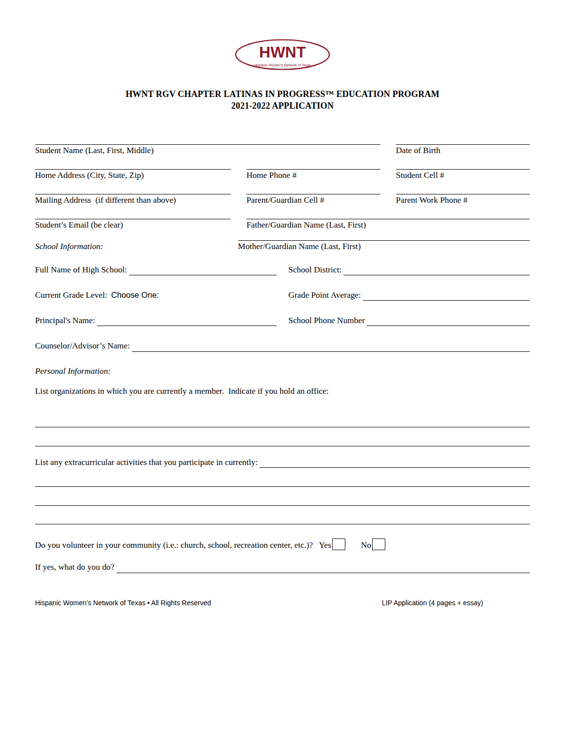HWNT RGV CHAPTER LATINAS IN PROGRESS™ EDUCATION PROGRAM
2021-2022 APPLICATION
| Student Name (Last, First, Middle) | | Date of Birth |
| Home Address (City, State, Zip) | | Home Phone # | | Student Cell # |
| Mailing Address (if different than above) | | Parent/Guardian Cell # | | Parent Work Phone # |
| Student’s Email (be clear) | | Father/Guardian Name (Last, First) |
| School Information: | | Mother/Guardian Name (Last, First) |
Full Name of High School:
School District:
Current Grade Level: Choose One:
Grade Point Average:
Principal's Name:
School Phone Number
Counselor/Advisor’s Name:
Personal Information:
List organizations in which you are currently a member. Indicate if you hold an office:
List any extracurricular activities that you participate in currently:
Do you volunteer in your community (i.e.: church, school, recreation center, etc.)? Yes No
If yes, what do you do?
Hispanic Women’s Network of Texas • All Rights Reserved
LIP Application (4 pages + essay)